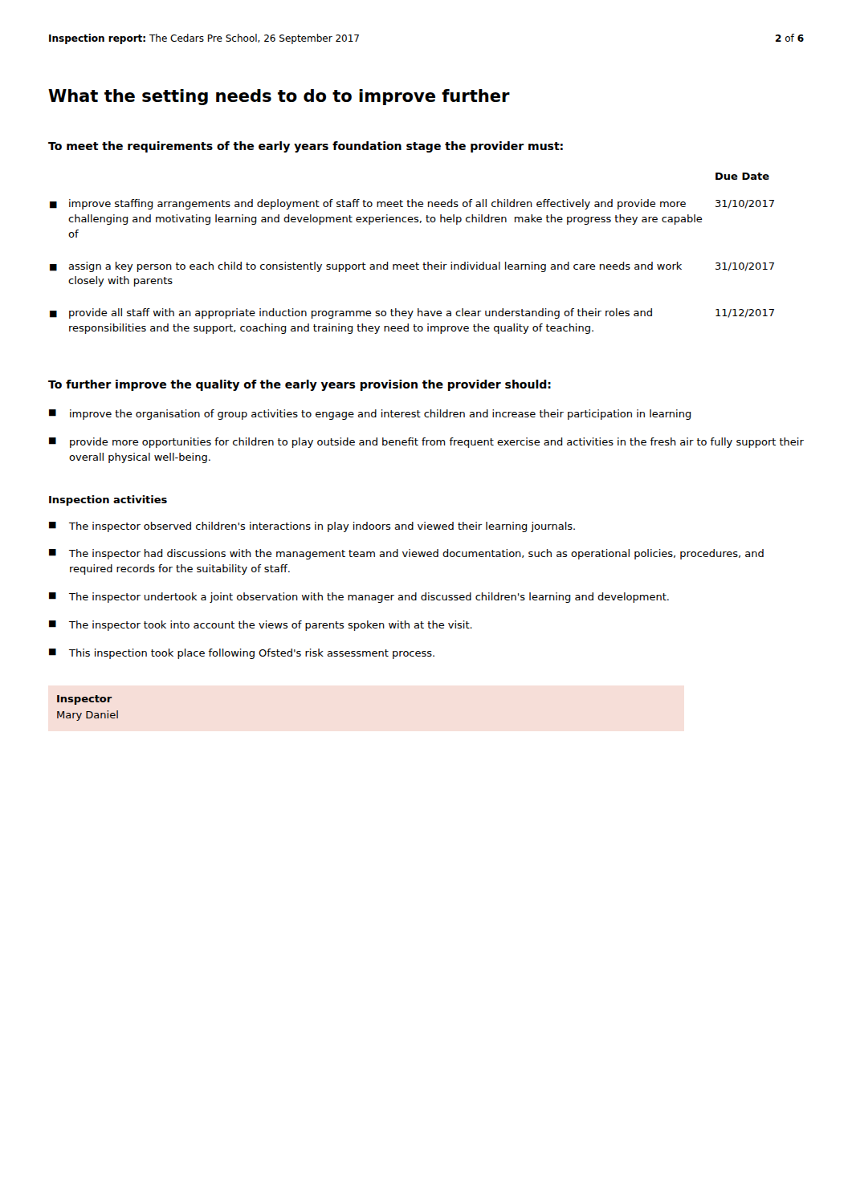Inspection report: The Cedars Pre School, 26 September 2017
2 of 6
What the setting needs to do to improve further
To meet the requirements of the early years foundation stage the provider must:
| | Due Date |
| --- | --- |
| ■ | improve staffing arrangements and deployment of staff to meet the needs of all children effectively and provide more challenging and motivating learning and development experiences, to help children make the progress they are capable of | 31/10/2017 |
| ■ | assign a key person to each child to consistently support and meet their individual learning and care needs and work closely with parents | 31/10/2017 |
| ■ | provide all staff with an appropriate induction programme so they have a clear understanding of their roles and responsibilities and the support, coaching and training they need to improve the quality of teaching. | 11/12/2017 |
To further improve the quality of the early years provision the provider should:
improve the organisation of group activities to engage and interest children and increase their participation in learning
provide more opportunities for children to play outside and benefit from frequent exercise and activities in the fresh air to fully support their overall physical well-being.
Inspection activities
The inspector observed children's interactions in play indoors and viewed their learning journals.
The inspector had discussions with the management team and viewed documentation, such as operational policies, procedures, and required records for the suitability of staff.
The inspector undertook a joint observation with the manager and discussed children's learning and development.
The inspector took into account the views of parents spoken with at the visit.
This inspection took place following Ofsted's risk assessment process.
Inspector
Mary Daniel